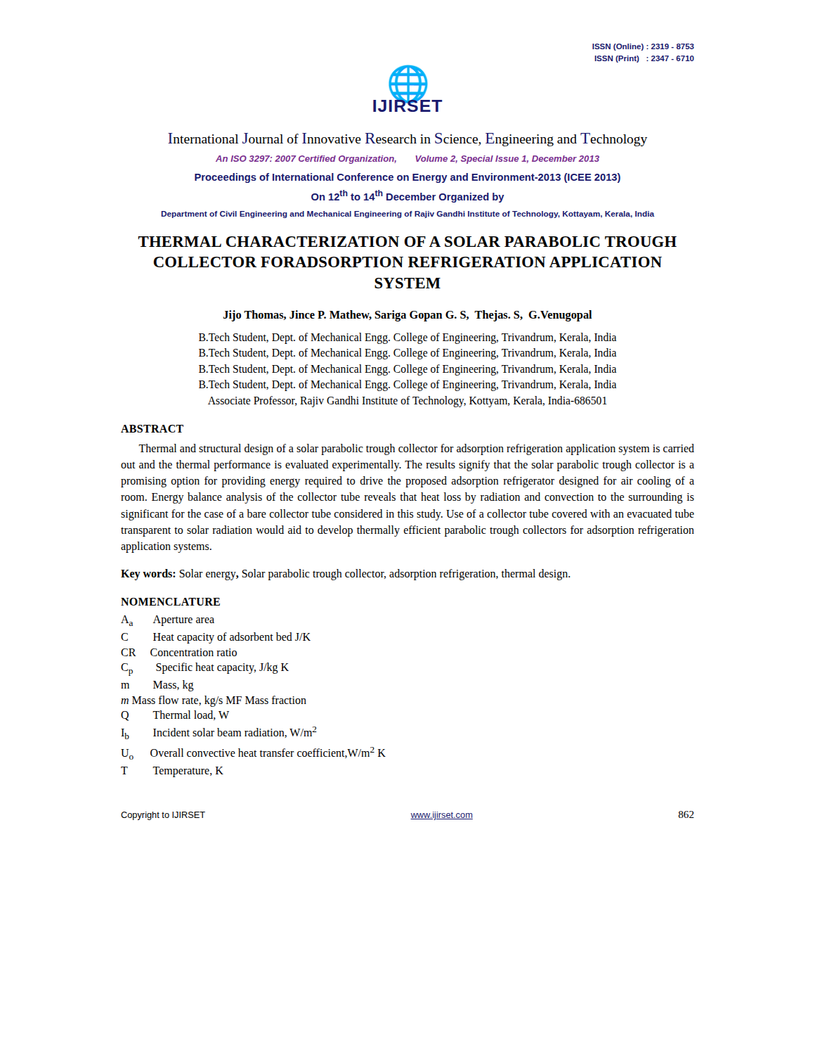ISSN (Online) : 2319 - 8753
ISSN (Print) : 2347 - 6710
🌐
IJIRSET
International Journal of Innovative Research in Science, Engineering and Technology
An ISO 3297: 2007 Certified Organization, Volume 2, Special Issue 1, December 2013
Proceedings of International Conference on Energy and Environment-2013 (ICEE 2013)
On 12th to 14th December Organized by
Department of Civil Engineering and Mechanical Engineering of Rajiv Gandhi Institute of Technology, Kottayam, Kerala, India
THERMAL CHARACTERIZATION OF A SOLAR PARABOLIC TROUGH COLLECTOR FORADSORPTION REFRIGERATION APPLICATION SYSTEM
Jijo Thomas, Jince P. Mathew, Sariga Gopan G. S, Thejas. S, G.Venugopal
B.Tech Student, Dept. of Mechanical Engg. College of Engineering, Trivandrum, Kerala, India
B.Tech Student, Dept. of Mechanical Engg. College of Engineering, Trivandrum, Kerala, India
B.Tech Student, Dept. of Mechanical Engg. College of Engineering, Trivandrum, Kerala, India
B.Tech Student, Dept. of Mechanical Engg. College of Engineering, Trivandrum, Kerala, India
Associate Professor, Rajiv Gandhi Institute of Technology, Kottyam, Kerala, India-686501
ABSTRACT
Thermal and structural design of a solar parabolic trough collector for adsorption refrigeration application system is carried out and the thermal performance is evaluated experimentally. The results signify that the solar parabolic trough collector is a promising option for providing energy required to drive the proposed adsorption refrigerator designed for air cooling of a room. Energy balance analysis of the collector tube reveals that heat loss by radiation and convection to the surrounding is significant for the case of a bare collector tube considered in this study. Use of a collector tube covered with an evacuated tube transparent to solar radiation would aid to develop thermally efficient parabolic trough collectors for adsorption refrigeration application systems.
Key words: Solar energy, Solar parabolic trough collector, adsorption refrigeration, thermal design.
NOMENCLATURE
Aa Aperture area
C Heat capacity of adsorbent bed J/K
CRConcentration ratio
Cp Specific heat capacity, J/kg K
m Mass, kg
m Mass flow rate, kg/s MF Mass fraction
Q Thermal load, W
Ib Incident solar beam radiation, W/m2
Uo Overall convective heat transfer coefficient,W/m2 K
T Temperature, K
Copyright to IJIRSET www.ijirset.com 862